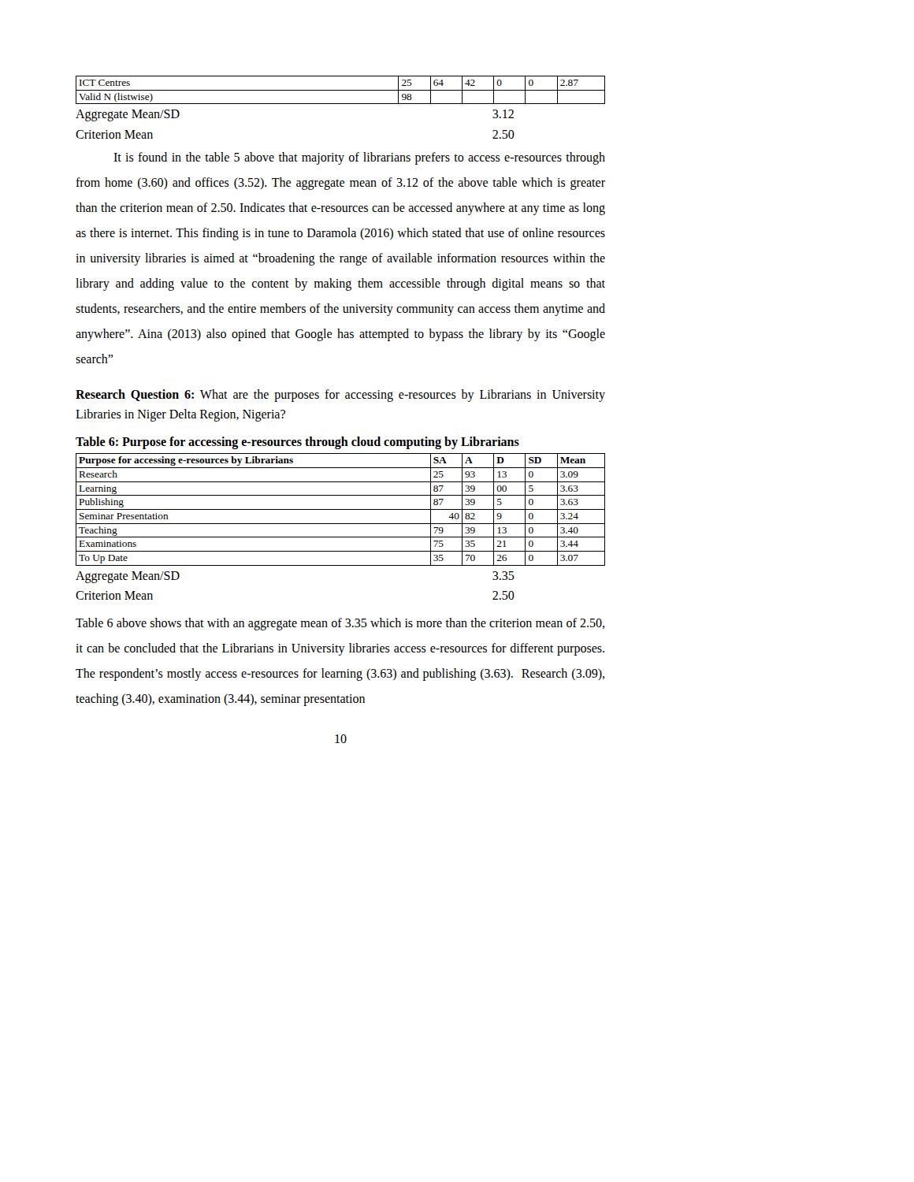| ICT Centres | 25 | 64 | 42 | 0 | 0 | 2.87 |
| Valid N (listwise) | 98 | | | | | |
Aggregate Mean/SD 3.12
Criterion Mean 2.50
It is found in the table 5 above that majority of librarians prefers to access e-resources through from home (3.60) and offices (3.52). The aggregate mean of 3.12 of the above table which is greater than the criterion mean of 2.50. Indicates that e-resources can be accessed anywhere at any time as long as there is internet. This finding is in tune to Daramola (2016) which stated that use of online resources in university libraries is aimed at “broadening the range of available information resources within the library and adding value to the content by making them accessible through digital means so that students, researchers, and the entire members of the university community can access them anytime and anywhere”. Aina (2013) also opined that Google has attempted to bypass the library by its “Google search”
Research Question 6: What are the purposes for accessing e-resources by Librarians in University Libraries in Niger Delta Region, Nigeria?
Table 6: Purpose for accessing e-resources through cloud computing by Librarians
| Purpose for accessing e-resources by Librarians | SA | A | D | SD | Mean |
| --- | --- | --- | --- | --- | --- |
| Research | 25 | 93 | 13 | 0 | 3.09 |
| Learning | 87 | 39 | 00 | 5 | 3.63 |
| Publishing | 87 | 39 | 5 | 0 | 3.63 |
| Seminar Presentation | 40 | 82 | 9 | 0 | 3.24 |
| Teaching | 79 | 39 | 13 | 0 | 3.40 |
| Examinations | 75 | 35 | 21 | 0 | 3.44 |
| To Up Date | 35 | 70 | 26 | 0 | 3.07 |
Aggregate Mean/SD 3.35
Criterion Mean 2.50
Table 6 above shows that with an aggregate mean of 3.35 which is more than the criterion mean of 2.50, it can be concluded that the Librarians in University libraries access e-resources for different purposes. The respondent’s mostly access e-resources for learning (3.63) and publishing (3.63). Research (3.09), teaching (3.40), examination (3.44), seminar presentation
10